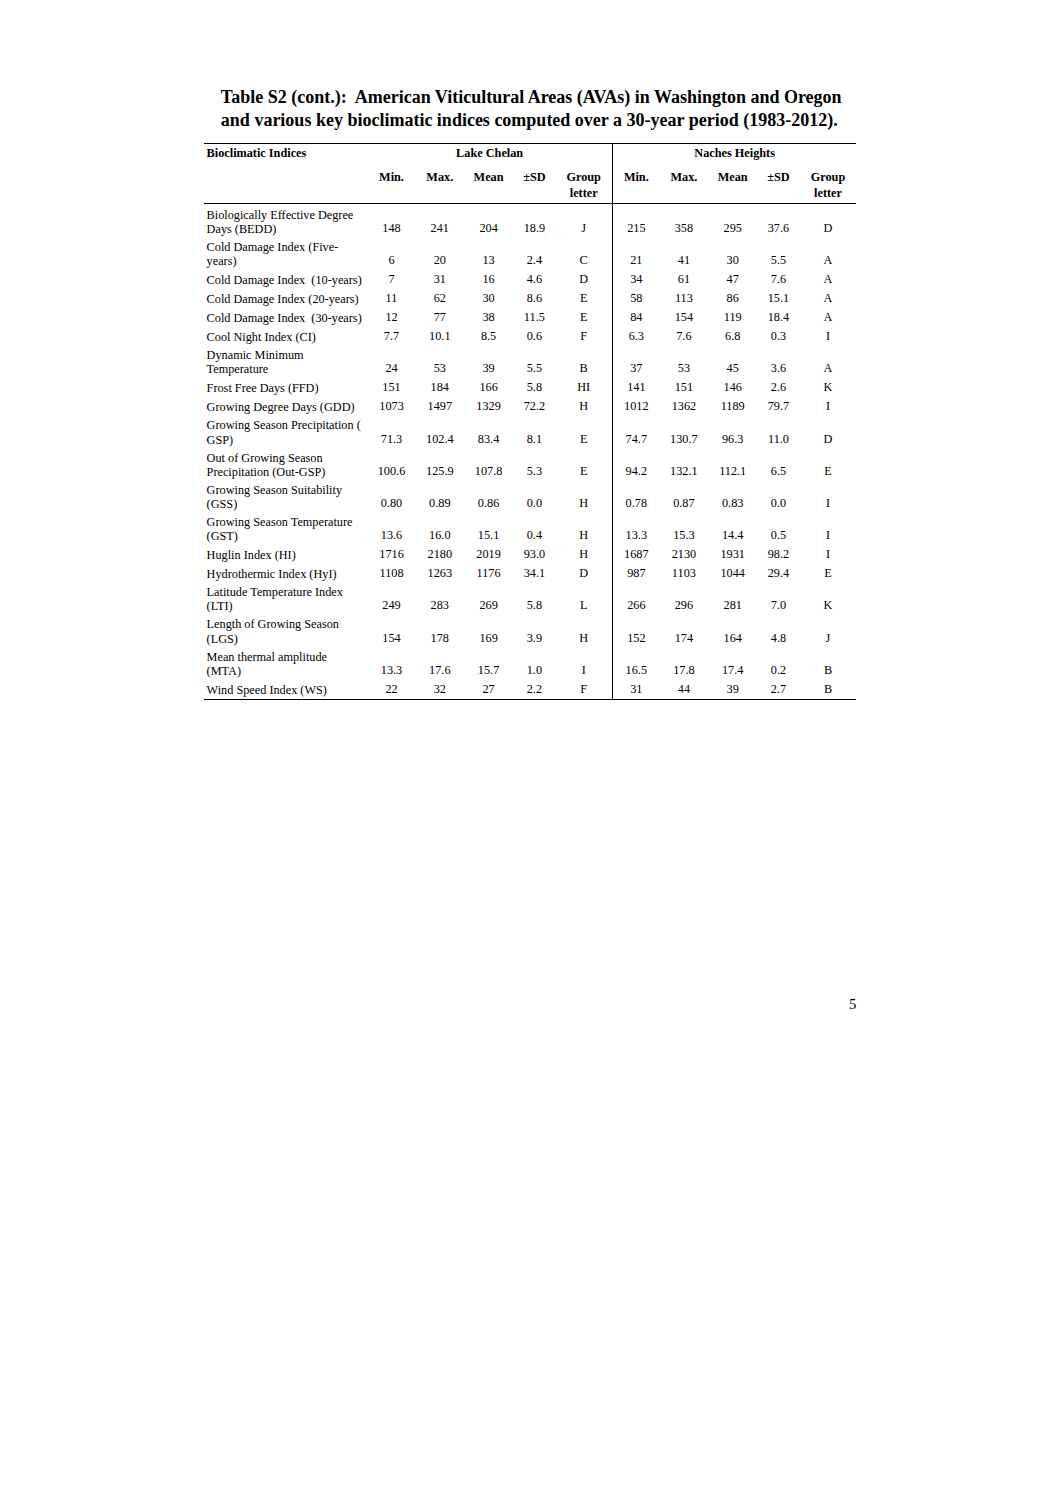Table S2 (cont.): American Viticultural Areas (AVAs) in Washington and Oregon and various key bioclimatic indices computed over a 30-year period (1983-2012).
| Bioclimatic Indices | Lake Chelan | Naches Heights |
| --- | --- | --- |
| | Min. | Max. | Mean | ±SD | Group | Min. | Max. | Mean | ±SD | Group |
| | | | | | letter | | | | | letter |
| Biologically Effective Degree Days (BEDD) | 148 | 241 | 204 | 18.9 | J | 215 | 358 | 295 | 37.6 | D |
| Cold Damage Index (Five-years) | 6 | 20 | 13 | 2.4 | C | 21 | 41 | 30 | 5.5 | A |
| Cold Damage Index (10-years) | 7 | 31 | 16 | 4.6 | D | 34 | 61 | 47 | 7.6 | A |
| Cold Damage Index (20-years) | 11 | 62 | 30 | 8.6 | E | 58 | 113 | 86 | 15.1 | A |
| Cold Damage Index (30-years) | 12 | 77 | 38 | 11.5 | E | 84 | 154 | 119 | 18.4 | A |
| Cool Night Index (CI) | 7.7 | 10.1 | 8.5 | 0.6 | F | 6.3 | 7.6 | 6.8 | 0.3 | I |
| Dynamic Minimum Temperature | 24 | 53 | 39 | 5.5 | B | 37 | 53 | 45 | 3.6 | A |
| Frost Free Days (FFD) | 151 | 184 | 166 | 5.8 | HI | 141 | 151 | 146 | 2.6 | K |
| Growing Degree Days (GDD) | 1073 | 1497 | 1329 | 72.2 | H | 1012 | 1362 | 1189 | 79.7 | I |
| Growing Season Precipitation ( GSP) | 71.3 | 102.4 | 83.4 | 8.1 | E | 74.7 | 130.7 | 96.3 | 11.0 | D |
| Out of Growing Season Precipitation (Out-GSP) | 100.6 | 125.9 | 107.8 | 5.3 | E | 94.2 | 132.1 | 112.1 | 6.5 | E |
| Growing Season Suitability (GSS) | 0.80 | 0.89 | 0.86 | 0.0 | H | 0.78 | 0.87 | 0.83 | 0.0 | I |
| Growing Season Temperature (GST) | 13.6 | 16.0 | 15.1 | 0.4 | H | 13.3 | 15.3 | 14.4 | 0.5 | I |
| Huglin Index (HI) | 1716 | 2180 | 2019 | 93.0 | H | 1687 | 2130 | 1931 | 98.2 | I |
| Hydrothermic Index (HyI) | 1108 | 1263 | 1176 | 34.1 | D | 987 | 1103 | 1044 | 29.4 | E |
| Latitude Temperature Index (LTI) | 249 | 283 | 269 | 5.8 | L | 266 | 296 | 281 | 7.0 | K |
| Length of Growing Season (LGS) | 154 | 178 | 169 | 3.9 | H | 152 | 174 | 164 | 4.8 | J |
| Mean thermal amplitude (MTA) | 13.3 | 17.6 | 15.7 | 1.0 | I | 16.5 | 17.8 | 17.4 | 0.2 | B |
| Wind Speed Index (WS) | 22 | 32 | 27 | 2.2 | F | 31 | 44 | 39 | 2.7 | B |
5